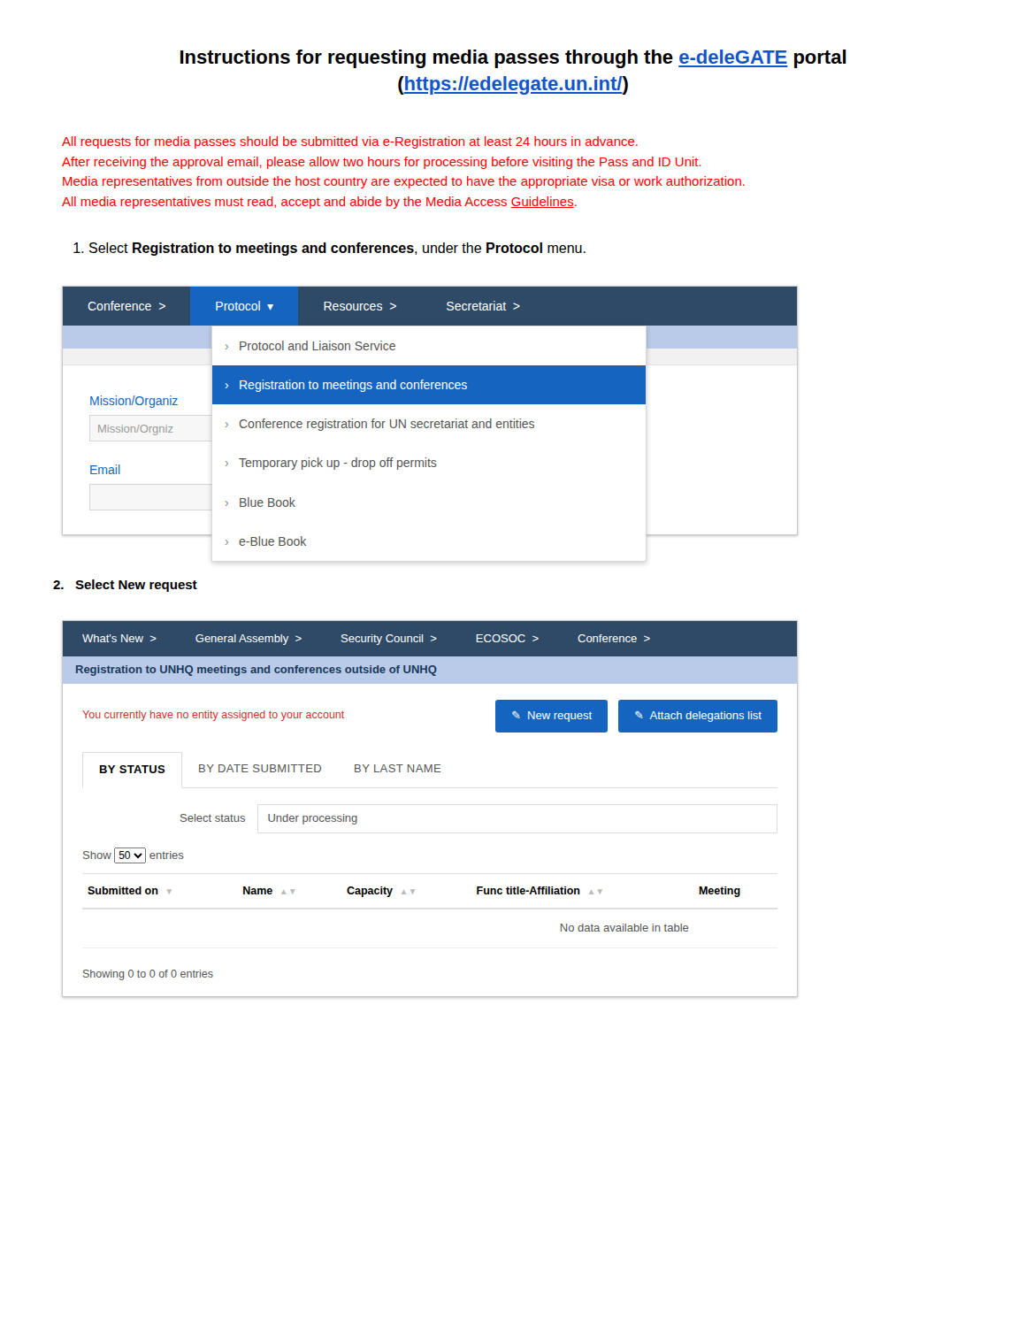Instructions for requesting media passes through the e-deleGATE portal
(https://edelegate.un.int/)
All requests for media passes should be submitted via e-Registration at least 24 hours in advance.
After receiving the approval email, please allow two hours for processing before visiting the Pass and ID Unit.
Media representatives from outside the host country are expected to have the appropriate visa or work authorization.
All media representatives must read, accept and abide by the Media Access Guidelines.
Select Registration to meetings and conferences, under the Protocol menu.
Conference >
Protocol ▾
Resources >
Secretariat >
Protocol and Liaison Service
Registration to meetings and conferences
Conference registration for UN secretariat and entities
Temporary pick up - drop off permits
Blue Book
e-Blue Book
Mission/Organiz
Mission/Orgniz
Email
2. Select New request
What's New >
General Assembly >
Security Council >
ECOSOC >
Conference >
Registration to UNHQ meetings and conferences outside of UNHQ
You currently have no entity assigned to your account
✎ New request
✎ Attach delegations list
BY STATUS
BY DATE SUBMITTED
BY LAST NAME
Select status
Under processing
Show 50 entries
| Submitted on ▼ | Name ▲▼ | Capacity ▲▼ | Func title-Affiliation ▲▼ | Meeting |
| --- | --- | --- | --- | --- |
| | No data available in table |
Showing 0 to 0 of 0 entries